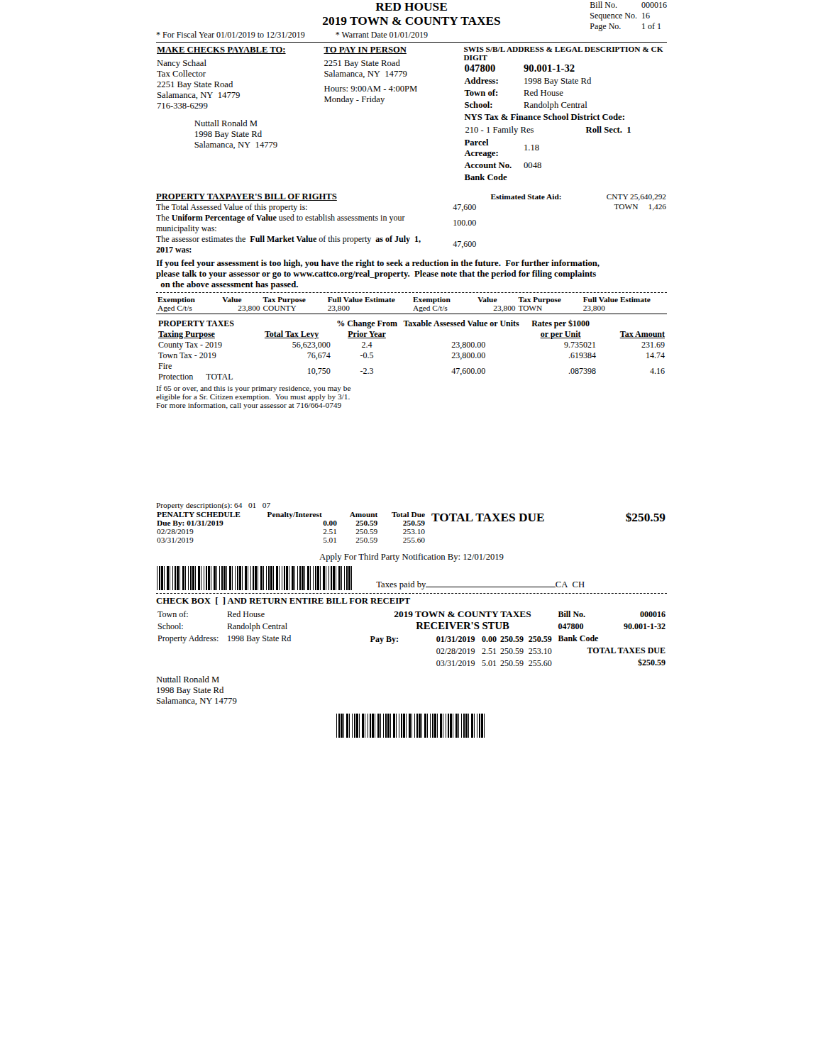RED HOUSE
2019 TOWN & COUNTY TAXES
| Bill No. | 000016 |
| Sequence No. | 16 |
| Page No. | 1 of 1 |
* For Fiscal Year 01/01/2019 to 12/31/2019 * Warrant Date 01/01/2019
| MAKE CHECKS PAYABLE TO: Nancy Schaal Tax Collector 2251 Bay State Road Salamanca, NY 14779 716-338-6299 Nuttall Ronald M 1998 Bay State Rd Salamanca, NY 14779 | TO PAY IN PERSON 2251 Bay State Road Salamanca, NY 14779 Hours: 9:00AM - 4:00PM Monday - Friday | SWIS S/B/L ADDRESS & LEGAL DESCRIPTION & CK DIGIT / 047800 / 90.001-1-32 / / Address: / 1998 Bay State Rd / / Town of: / Red House / / School: / Randolph Central / / NYS Tax & Finance School District Code: / / / 210 - 1 Family Res / Roll Sect. 1 / / / Parcel Acreage: / 1.18 / / Account No. / 0048 / / Bank Code / / |
| Estimated State Aid: | CNTY 25,640,292 |
| | TOWN 1,426 |
PROPERTY TAXPAYER'S BILL OF RIGHTS
| The Total Assessed Value of this property is: | 47,600 |
| The Uniform Percentage of Value used to establish assessments in your municipality was: | 100.00 |
| The assessor estimates the Full Market Value of this property as of July 1, 2017 was: | 47,600 |
If you feel your assessment is too high, you have the right to seek a reduction in the future. For further information,
please talk to your assessor or go to www.cattco.org/real_property. Please note that the period for filing complaints
on the above assessment has passed.
| Exemption | Value | Tax Purpose | Full Value Estimate | Exemption | Value | Tax Purpose | Full Value Estimate |
| Aged C/t/s | 23,800 | COUNTY | 23,800 | Aged C/t/s | 23,800 | TOWN | 23,800 |
| PROPERTY TAXES | | % Change From | Taxable Assessed Value or Units | Rates per $1000 | |
| --- | --- | --- | --- | --- | --- |
| Taxing Purpose | Total Tax Levy | Prior Year | | or per Unit | Tax Amount |
| County Tax - 2019 | 56,623,000 | 2.4 | 23,800.00 | 9.735021 | 231.69 |
| Town Tax - 2019 | 76,674 | -0.5 | 23,800.00 | .619384 | 14.74 |
| Fire Protection TOTAL | 10,750 | -2.3 | 47,600.00 | .087398 | 4.16 |
If 65 or over, and this is your primary residence, you may be
eligible for a Sr. Citizen exemption. You must apply by 3/1.
For more information, call your assessor at 716/664-0749
Property description(s): 64 01 07
| / PENALTY SCHEDULE / Penalty/Interest / Amount / Total Due / / Due By: 01/31/2019 / 0.00 / 250.59 / 250.59 / / 02/28/2019 / 2.51 / 250.59 / 253.10 / / 03/31/2019 / 5.01 / 250.59 / 255.60 / | / TOTAL TAXES DUE / $250.59 / |
Apply For Third Party Notification By: 12/01/2019
| | Taxes paid by CA CH |
CHECK BOX [ ] AND RETURN ENTIRE BILL FOR RECEIPT
| / Town of: / Red House / / School: / Randolph Central / / Property Address: / 1998 Bay State Rd / | 2019 TOWN & COUNTY TAXES RECEIVER'S STUB / Pay By: / 01/31/2019 / 0.00 / 250.59 / 250.59 / / / 02/28/2019 / 2.51 / 250.59 / 253.10 / / / 03/31/2019 / 5.01 / 250.59 / 255.60 / | / Bill No. / 000016 / / 047800 / 90.001-1-32 / / Bank Code / / TOTAL TAXES DUE / / $250.59 / |
Nuttall Ronald M
1998 Bay State Rd
Salamanca, NY 14779